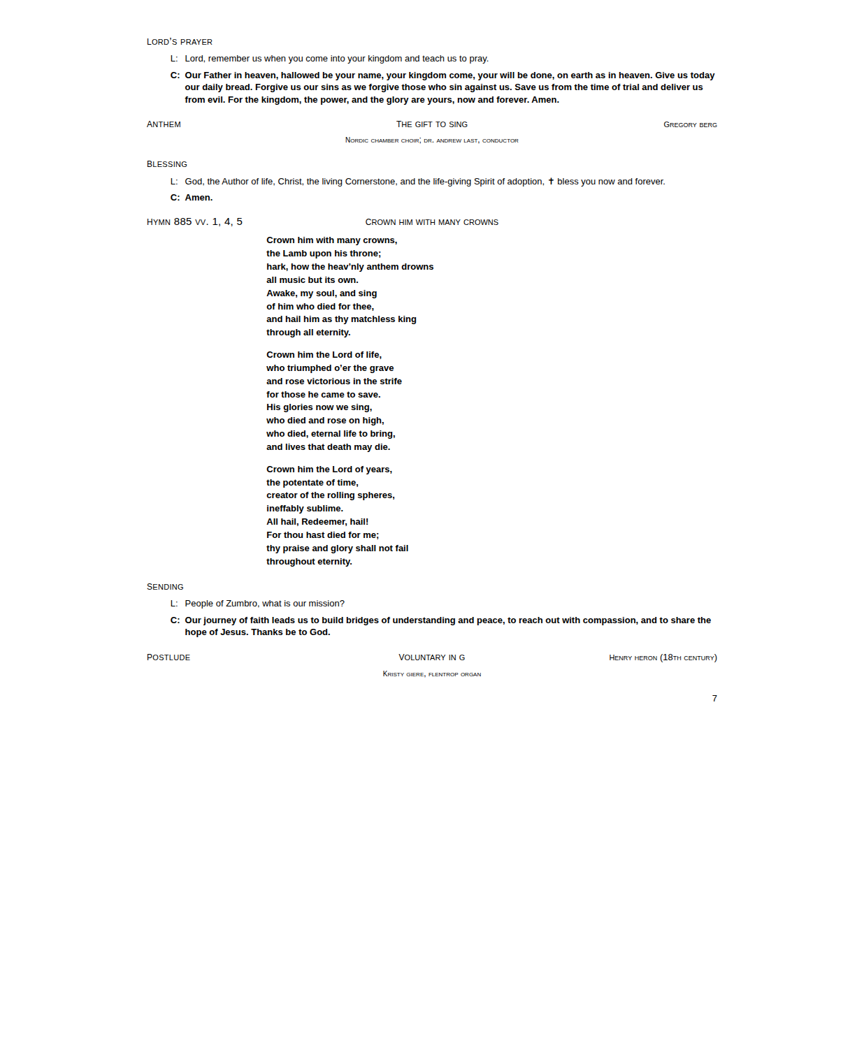Lord’s Prayer
L:
Lord, remember us when you come into your kingdom and teach us to pray.
C:
Our Father in heaven, hallowed be your name, your kingdom come, your will be done, on earth as in heaven. Give us today our daily bread. Forgive us our sins as we forgive those who sin against us. Save us from the time of trial and deliver us from evil. For the kingdom, the power, and the glory are yours, now and forever. Amen.
Anthem
The Gift to Sing
Gregory Berg
Nordic Chamber Choir; Dr. Andrew Last, conductor
Blessing
L:
God, the Author of life, Christ, the living Cornerstone, and the life-giving Spirit of adoption, ✝ bless you now and forever.
C:
Amen.
Hymn 885 vv. 1, 4, 5
Crown Him with Many Crowns
Crown him with many crowns,
the Lamb upon his throne;
hark, how the heav’nly anthem drowns
all music but its own.
Awake, my soul, and sing
of him who died for thee,
and hail him as thy matchless king
through all eternity.
Crown him the Lord of life,
who triumphed o’er the grave
and rose victorious in the strife
for those he came to save.
His glories now we sing,
who died and rose on high,
who died, eternal life to bring,
and lives that death may die.
Crown him the Lord of years,
the potentate of time,
creator of the rolling spheres,
ineffably sublime.
All hail, Redeemer, hail!
For thou hast died for me;
thy praise and glory shall not fail
throughout eternity.
Sending
L:
People of Zumbro, what is our mission?
C:
Our journey of faith leads us to build bridges of understanding and peace, to reach out with compassion, and to share the hope of Jesus. Thanks be to God.
Postlude
Voluntary in G
Henry Heron (18th century)
Kristy Giere, Flentrop organ
7